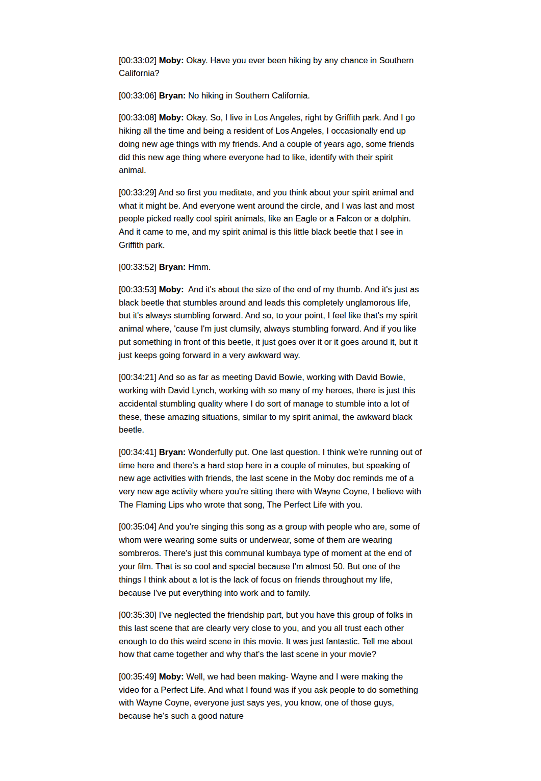[00:33:02] Moby: Okay. Have you ever been hiking by any chance in Southern California?
[00:33:06] Bryan: No hiking in Southern California.
[00:33:08] Moby: Okay. So, I live in Los Angeles, right by Griffith park. And I go hiking all the time and being a resident of Los Angeles, I occasionally end up doing new age things with my friends. And a couple of years ago, some friends did this new age thing where everyone had to like, identify with their spirit animal.
[00:33:29] And so first you meditate, and you think about your spirit animal and what it might be. And everyone went around the circle, and I was last and most people picked really cool spirit animals, like an Eagle or a Falcon or a dolphin. And it came to me, and my spirit animal is this little black beetle that I see in Griffith park.
[00:33:52] Bryan: Hmm.
[00:33:53] Moby: And it's about the size of the end of my thumb. And it's just as black beetle that stumbles around and leads this completely unglamorous life, but it's always stumbling forward. And so, to your point, I feel like that's my spirit animal where, 'cause I'm just clumsily, always stumbling forward. And if you like put something in front of this beetle, it just goes over it or it goes around it, but it just keeps going forward in a very awkward way.
[00:34:21] And so as far as meeting David Bowie, working with David Bowie, working with David Lynch, working with so many of my heroes, there is just this accidental stumbling quality where I do sort of manage to stumble into a lot of these, these amazing situations, similar to my spirit animal, the awkward black beetle.
[00:34:41] Bryan: Wonderfully put. One last question. I think we're running out of time here and there's a hard stop here in a couple of minutes, but speaking of new age activities with friends, the last scene in the Moby doc reminds me of a very new age activity where you're sitting there with Wayne Coyne, I believe with The Flaming Lips who wrote that song, The Perfect Life with you.
[00:35:04] And you're singing this song as a group with people who are, some of whom were wearing some suits or underwear, some of them are wearing sombreros. There's just this communal kumbaya type of moment at the end of your film. That is so cool and special because I'm almost 50. But one of the things I think about a lot is the lack of focus on friends throughout my life, because I've put everything into work and to family.
[00:35:30] I've neglected the friendship part, but you have this group of folks in this last scene that are clearly very close to you, and you all trust each other enough to do this weird scene in this movie. It was just fantastic. Tell me about how that came together and why that's the last scene in your movie?
[00:35:49] Moby: Well, we had been making- Wayne and I were making the video for a Perfect Life. And what I found was if you ask people to do something with Wayne Coyne, everyone just says yes, you know, one of those guys, because he's such a good nature